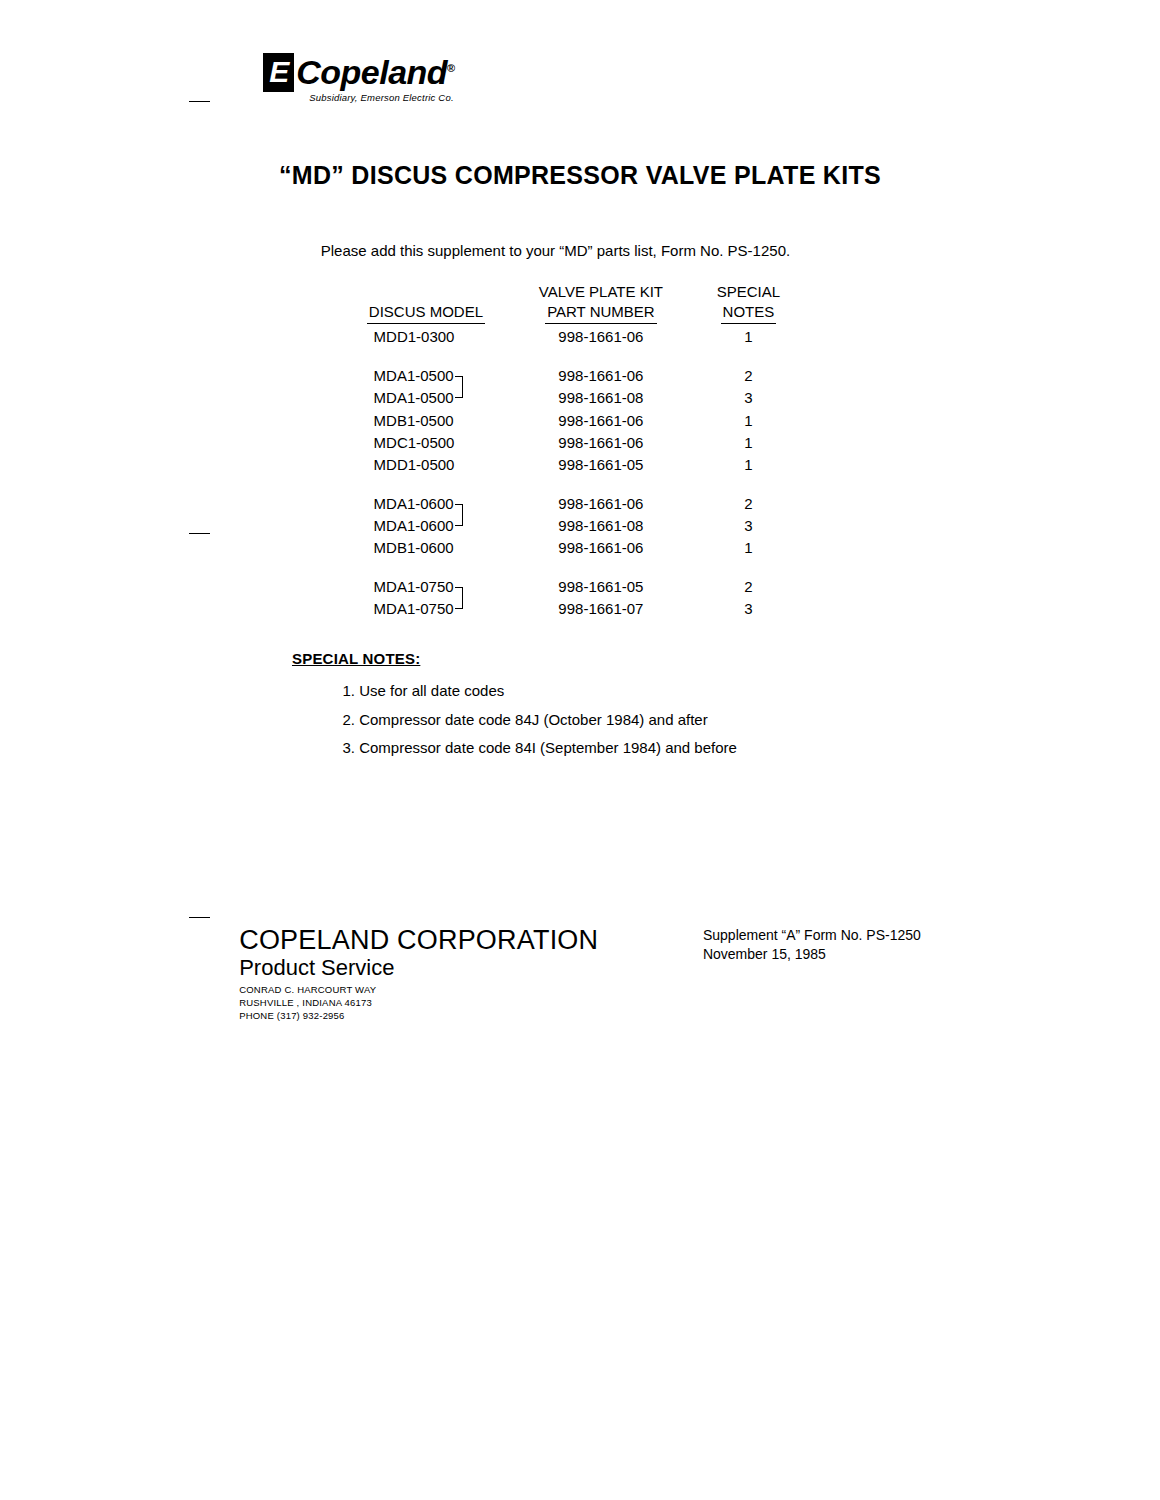ECopeland® Subsidiary, Emerson Electric Co.
“MD” DISCUS COMPRESSOR VALVE PLATE KITS
Please add this supplement to your “MD” parts list, Form No. PS-1250.
| DISCUS MODEL | VALVE PLATE KIT PART NUMBER | SPECIAL NOTES |
| --- | --- | --- |
| MDD1-0300 | 998-1661-06 | 1 |
| MDA1-0500 | 998-1661-06 | 2 |
| MDA1-0500 | 998-1661-08 | 3 |
| MDB1-0500 | 998-1661-06 | 1 |
| MDC1-0500 | 998-1661-06 | 1 |
| MDD1-0500 | 998-1661-05 | 1 |
| MDA1-0600 | 998-1661-06 | 2 |
| MDA1-0600 | 998-1661-08 | 3 |
| MDB1-0600 | 998-1661-06 | 1 |
| MDA1-0750 | 998-1661-05 | 2 |
| MDA1-0750 | 998-1661-07 | 3 |
SPECIAL NOTES:
Use for all date codes
Compressor date code 84J (October 1984) and after
Compressor date code 84I (September 1984) and before
COPELAND CORPORATION
Product Service
CONRAD C. HARCOURT WAY
RUSHVILLE , INDIANA 46173
PHONE (317) 932-2956
Supplement “A” Form No. PS-1250
November 15, 1985